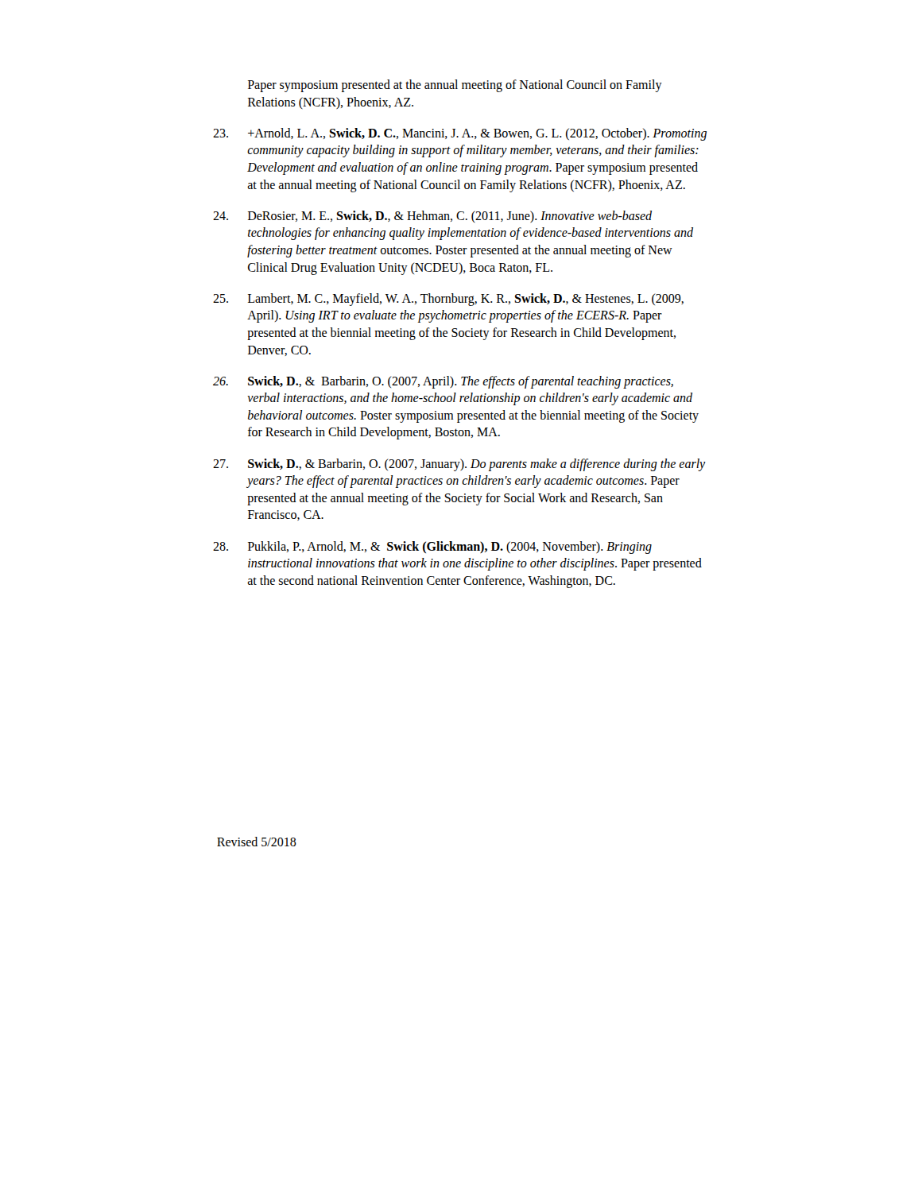Paper symposium presented at the annual meeting of National Council on Family Relations (NCFR), Phoenix, AZ.
23. +Arnold, L. A., Swick, D. C., Mancini, J. A., & Bowen, G. L. (2012, October). Promoting community capacity building in support of military member, veterans, and their families: Development and evaluation of an online training program. Paper symposium presented at the annual meeting of National Council on Family Relations (NCFR), Phoenix, AZ.
24. DeRosier, M. E., Swick, D., & Hehman, C. (2011, June). Innovative web-based technologies for enhancing quality implementation of evidence-based interventions and fostering better treatment outcomes. Poster presented at the annual meeting of New Clinical Drug Evaluation Unity (NCDEU), Boca Raton, FL.
25. Lambert, M. C., Mayfield, W. A., Thornburg, K. R., Swick, D., & Hestenes, L. (2009, April). Using IRT to evaluate the psychometric properties of the ECERS-R. Paper presented at the biennial meeting of the Society for Research in Child Development, Denver, CO.
26. Swick, D., & Barbarin, O. (2007, April). The effects of parental teaching practices, verbal interactions, and the home-school relationship on children's early academic and behavioral outcomes. Poster symposium presented at the biennial meeting of the Society for Research in Child Development, Boston, MA.
27. Swick, D., & Barbarin, O. (2007, January). Do parents make a difference during the early years? The effect of parental practices on children's early academic outcomes. Paper presented at the annual meeting of the Society for Social Work and Research, San Francisco, CA.
28. Pukkila, P., Arnold, M., & Swick (Glickman), D. (2004, November). Bringing instructional innovations that work in one discipline to other disciplines. Paper presented at the second national Reinvention Center Conference, Washington, DC.
Revised 5/2018